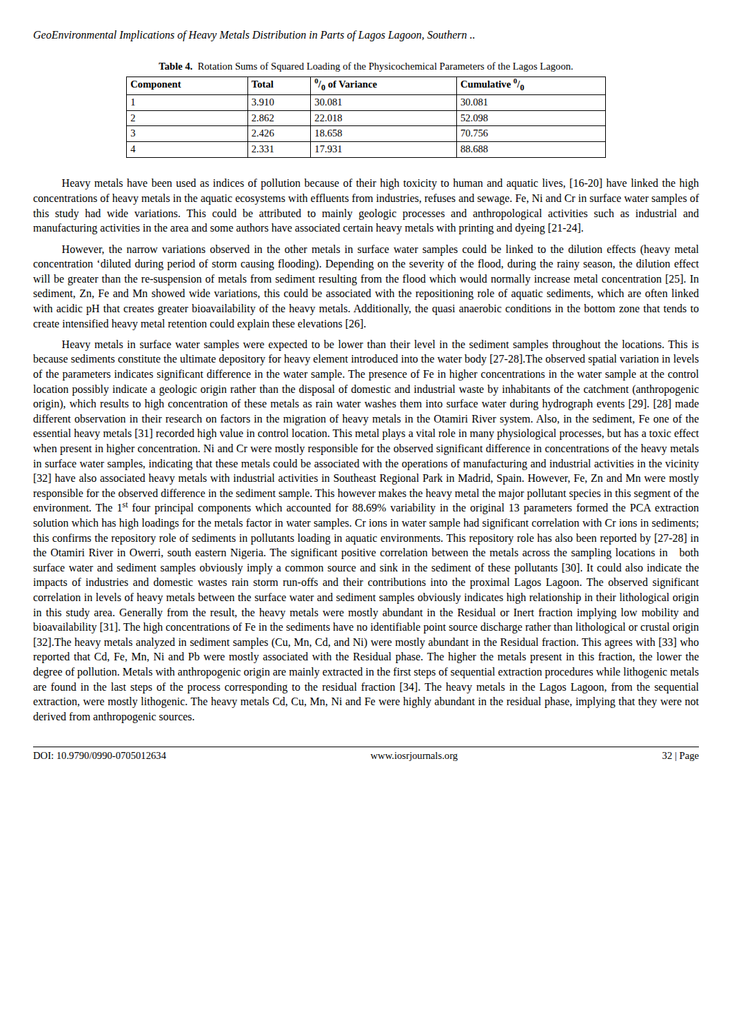GeoEnvironmental Implications of Heavy Metals Distribution in Parts of Lagos Lagoon, Southern ..
Table 4. Rotation Sums of Squared Loading of the Physicochemical Parameters of the Lagos Lagoon.
| Component | Total | 0 / 0 of Variance | Cumulative 0 / 0 |
| --- | --- | --- | --- |
| 1 | 3.910 | 30.081 | 30.081 |
| 2 | 2.862 | 22.018 | 52.098 |
| 3 | 2.426 | 18.658 | 70.756 |
| 4 | 2.331 | 17.931 | 88.688 |
Heavy metals have been used as indices of pollution because of their high toxicity to human and aquatic lives, [16-20] have linked the high concentrations of heavy metals in the aquatic ecosystems with effluents from industries, refuses and sewage. Fe, Ni and Cr in surface water samples of this study had wide variations. This could be attributed to mainly geologic processes and anthropological activities such as industrial and manufacturing activities in the area and some authors have associated certain heavy metals with printing and dyeing [21-24].
However, the narrow variations observed in the other metals in surface water samples could be linked to the dilution effects (heavy metal concentration ‘diluted during period of storm causing flooding). Depending on the severity of the flood, during the rainy season, the dilution effect will be greater than the re-suspension of metals from sediment resulting from the flood which would normally increase metal concentration [25]. In sediment, Zn, Fe and Mn showed wide variations, this could be associated with the repositioning role of aquatic sediments, which are often linked with acidic pH that creates greater bioavailability of the heavy metals. Additionally, the quasi anaerobic conditions in the bottom zone that tends to create intensified heavy metal retention could explain these elevations [26].
Heavy metals in surface water samples were expected to be lower than their level in the sediment samples throughout the locations. This is because sediments constitute the ultimate depository for heavy element introduced into the water body [27-28].The observed spatial variation in levels of the parameters indicates significant difference in the water sample. The presence of Fe in higher concentrations in the water sample at the control location possibly indicate a geologic origin rather than the disposal of domestic and industrial waste by inhabitants of the catchment (anthropogenic origin), which results to high concentration of these metals as rain water washes them into surface water during hydrograph events [29]. [28] made different observation in their research on factors in the migration of heavy metals in the Otamiri River system. Also, in the sediment, Fe one of the essential heavy metals [31] recorded high value in control location. This metal plays a vital role in many physiological processes, but has a toxic effect when present in higher concentration. Ni and Cr were mostly responsible for the observed significant difference in concentrations of the heavy metals in surface water samples, indicating that these metals could be associated with the operations of manufacturing and industrial activities in the vicinity [32] have also associated heavy metals with industrial activities in Southeast Regional Park in Madrid, Spain. However, Fe, Zn and Mn were mostly responsible for the observed difference in the sediment sample. This however makes the heavy metal the major pollutant species in this segment of the environment. The 1st four principal components which accounted for 88.69% variability in the original 13 parameters formed the PCA extraction solution which has high loadings for the metals factor in water samples. Cr ions in water sample had significant correlation with Cr ions in sediments; this confirms the repository role of sediments in pollutants loading in aquatic environments. This repository role has also been reported by [27-28] in the Otamiri River in Owerri, south eastern Nigeria. The significant positive correlation between the metals across the sampling locations in both surface water and sediment samples obviously imply a common source and sink in the sediment of these pollutants [30]. It could also indicate the impacts of industries and domestic wastes rain storm run-offs and their contributions into the proximal Lagos Lagoon. The observed significant correlation in levels of heavy metals between the surface water and sediment samples obviously indicates high relationship in their lithological origin in this study area. Generally from the result, the heavy metals were mostly abundant in the Residual or Inert fraction implying low mobility and bioavailability [31]. The high concentrations of Fe in the sediments have no identifiable point source discharge rather than lithological or crustal origin [32].The heavy metals analyzed in sediment samples (Cu, Mn, Cd, and Ni) were mostly abundant in the Residual fraction. This agrees with [33] who reported that Cd, Fe, Mn, Ni and Pb were mostly associated with the Residual phase. The higher the metals present in this fraction, the lower the degree of pollution. Metals with anthropogenic origin are mainly extracted in the first steps of sequential extraction procedures while lithogenic metals are found in the last steps of the process corresponding to the residual fraction [34]. The heavy metals in the Lagos Lagoon, from the sequential extraction, were mostly lithogenic. The heavy metals Cd, Cu, Mn, Ni and Fe were highly abundant in the residual phase, implying that they were not derived from anthropogenic sources.
DOI: 10.9790/0990-0705012634 www.iosrjournals.org 32 | Page